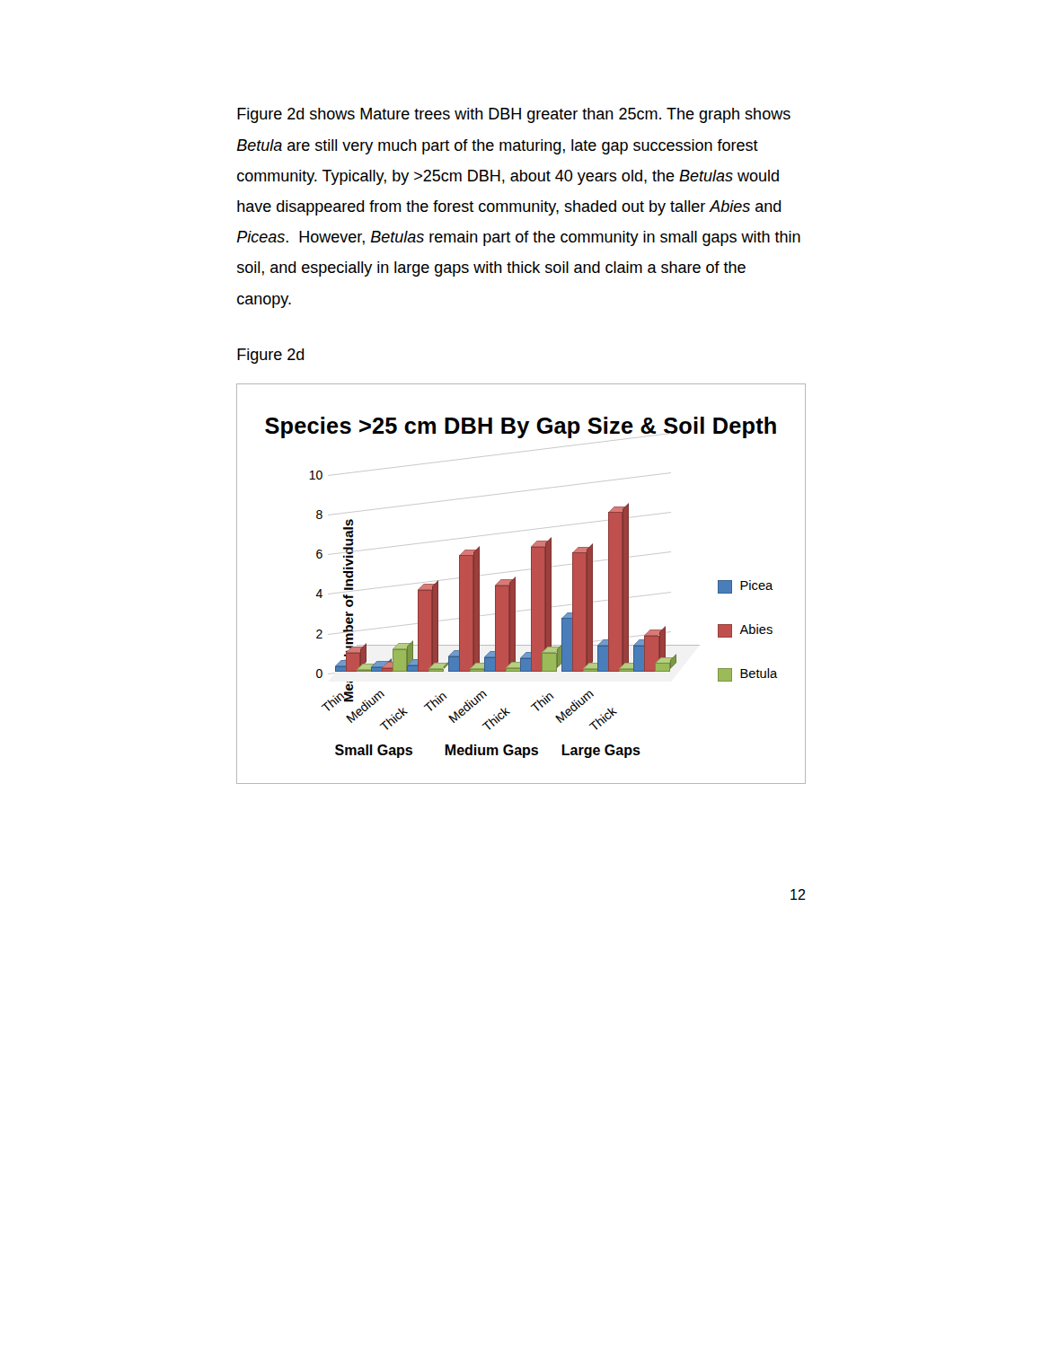Figure 2d shows Mature trees with DBH greater than 25cm. The graph shows Betula are still very much part of the maturing, late gap succession forest community. Typically, by >25cm DBH, about 40 years old, the Betulas would have disappeared from the forest community, shaded out by taller Abies and Piceas. However, Betulas remain part of the community in small gaps with thin soil, and especially in large gaps with thick soil and claim a share of the canopy.
Figure 2d
Species >25 cm DBH By Gap Size & Soil Depth
Mean Number of Individuals
10 8 6 4 2 0
Picea
Abies
Betula
Thin Medium Thick Thin Medium Thick Thin Medium Thick
Small Gaps Medium Gaps Large Gaps
12